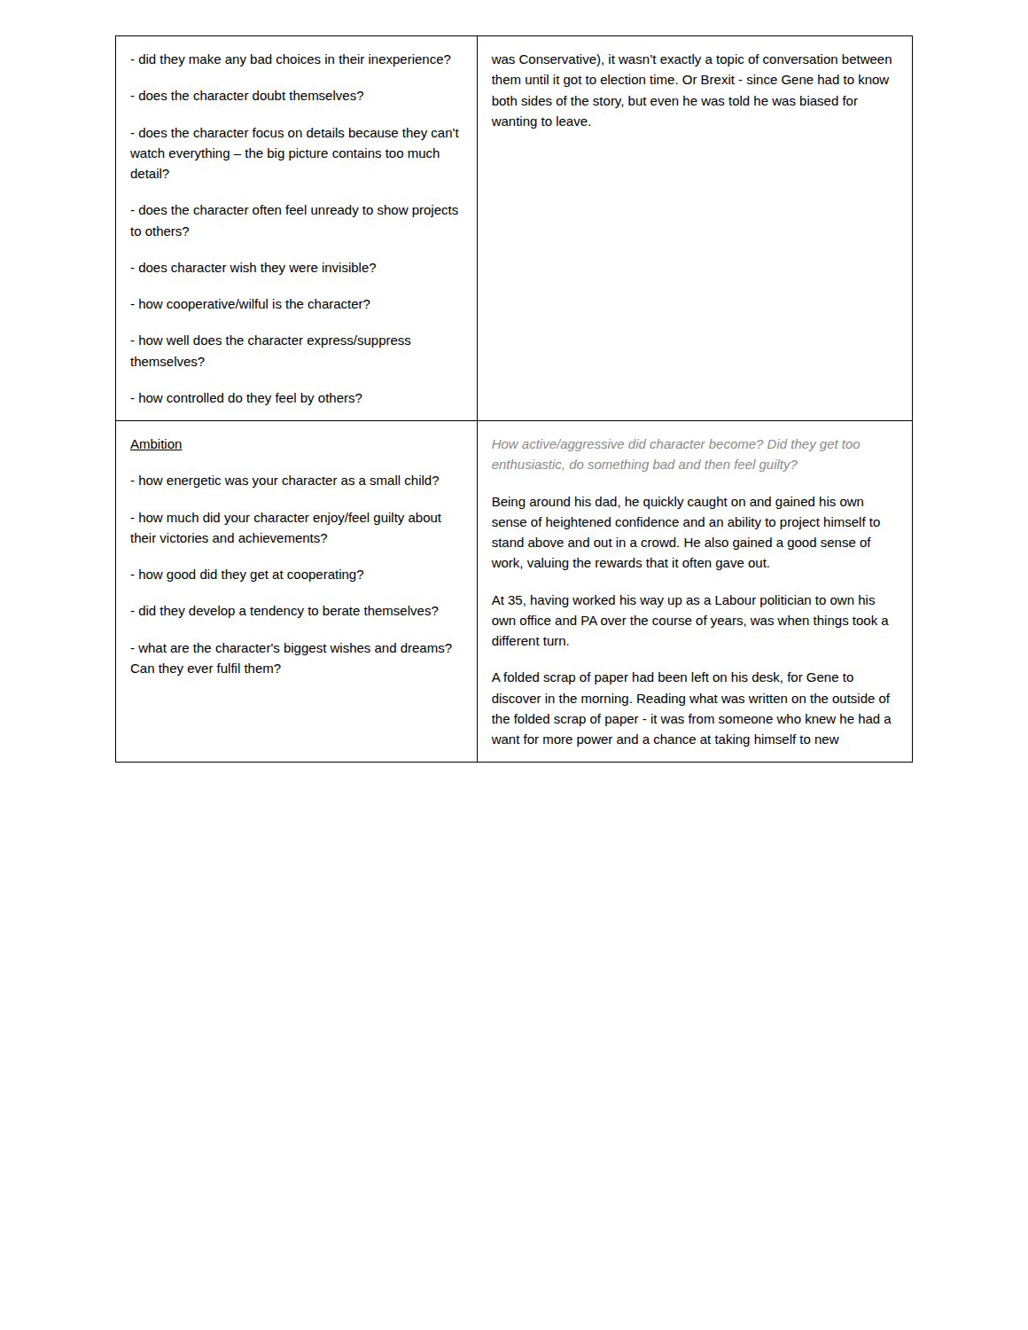| - did they make any bad choices in their inexperience? - does the character doubt themselves? - does the character focus on details because they can't watch everything – the big picture contains too much detail? - does the character often feel unready to show projects to others? - does character wish they were invisible? - how cooperative/wilful is the character? - how well does the character express/suppress themselves? - how controlled do they feel by others? | was Conservative), it wasn’t exactly a topic of conversation between them until it got to election time. Or Brexit - since Gene had to know both sides of the story, but even he was told he was biased for wanting to leave. |
| Ambition - how energetic was your character as a small child? - how much did your character enjoy/feel guilty about their victories and achievements? - how good did they get at cooperating? - did they develop a tendency to berate themselves? - what are the character's biggest wishes and dreams? Can they ever fulfil them? | How active/aggressive did character become? Did they get too enthusiastic, do something bad and then feel guilty? Being around his dad, he quickly caught on and gained his own sense of heightened confidence and an ability to project himself to stand above and out in a crowd. He also gained a good sense of work, valuing the rewards that it often gave out. At 35, having worked his way up as a Labour politician to own his own office and PA over the course of years, was when things took a different turn. A folded scrap of paper had been left on his desk, for Gene to discover in the morning. Reading what was written on the outside of the folded scrap of paper - it was from someone who knew he had a want for more power and a chance at taking himself to new |